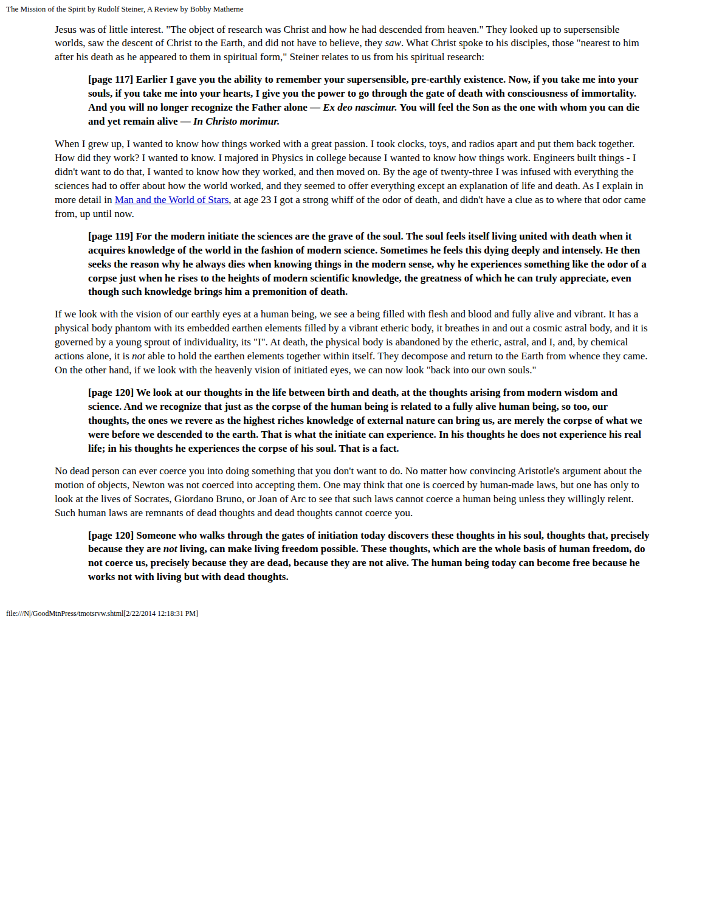The Mission of the Spirit by Rudolf Steiner, A Review by Bobby Matherne
Jesus was of little interest. "The object of research was Christ and how he had descended from heaven." They looked up to supersensible worlds, saw the descent of Christ to the Earth, and did not have to believe, they saw. What Christ spoke to his disciples, those "nearest to him after his death as he appeared to them in spiritual form," Steiner relates to us from his spiritual research:
[page 117] Earlier I gave you the ability to remember your supersensible, pre-earthly existence. Now, if you take me into your souls, if you take me into your hearts, I give you the power to go through the gate of death with consciousness of immortality. And you will no longer recognize the Father alone — Ex deo nascimur. You will feel the Son as the one with whom you can die and yet remain alive — In Christo morimur.
When I grew up, I wanted to know how things worked with a great passion. I took clocks, toys, and radios apart and put them back together. How did they work? I wanted to know. I majored in Physics in college because I wanted to know how things work. Engineers built things - I didn't want to do that, I wanted to know how they worked, and then moved on. By the age of twenty-three I was infused with everything the sciences had to offer about how the world worked, and they seemed to offer everything except an explanation of life and death. As I explain in more detail in Man and the World of Stars, at age 23 I got a strong whiff of the odor of death, and didn't have a clue as to where that odor came from, up until now.
[page 119] For the modern initiate the sciences are the grave of the soul. The soul feels itself living united with death when it acquires knowledge of the world in the fashion of modern science. Sometimes he feels this dying deeply and intensely. He then seeks the reason why he always dies when knowing things in the modern sense, why he experiences something like the odor of a corpse just when he rises to the heights of modern scientific knowledge, the greatness of which he can truly appreciate, even though such knowledge brings him a premonition of death.
If we look with the vision of our earthly eyes at a human being, we see a being filled with flesh and blood and fully alive and vibrant. It has a physical body phantom with its embedded earthen elements filled by a vibrant etheric body, it breathes in and out a cosmic astral body, and it is governed by a young sprout of individuality, its "I". At death, the physical body is abandoned by the etheric, astral, and I, and, by chemical actions alone, it is not able to hold the earthen elements together within itself. They decompose and return to the Earth from whence they came. On the other hand, if we look with the heavenly vision of initiated eyes, we can now look "back into our own souls."
[page 120] We look at our thoughts in the life between birth and death, at the thoughts arising from modern wisdom and science. And we recognize that just as the corpse of the human being is related to a fully alive human being, so too, our thoughts, the ones we revere as the highest riches knowledge of external nature can bring us, are merely the corpse of what we were before we descended to the earth. That is what the initiate can experience. In his thoughts he does not experience his real life; in his thoughts he experiences the corpse of his soul. That is a fact.
No dead person can ever coerce you into doing something that you don't want to do. No matter how convincing Aristotle's argument about the motion of objects, Newton was not coerced into accepting them. One may think that one is coerced by human-made laws, but one has only to look at the lives of Socrates, Giordano Bruno, or Joan of Arc to see that such laws cannot coerce a human being unless they willingly relent. Such human laws are remnants of dead thoughts and dead thoughts cannot coerce you.
[page 120] Someone who walks through the gates of initiation today discovers these thoughts in his soul, thoughts that, precisely because they are not living, can make living freedom possible. These thoughts, which are the whole basis of human freedom, do not coerce us, precisely because they are dead, because they are not alive. The human being today can become free because he works not with living but with dead thoughts.
file:///N|/GoodMtnPress/tmotsrvw.shtml[2/22/2014 12:18:31 PM]